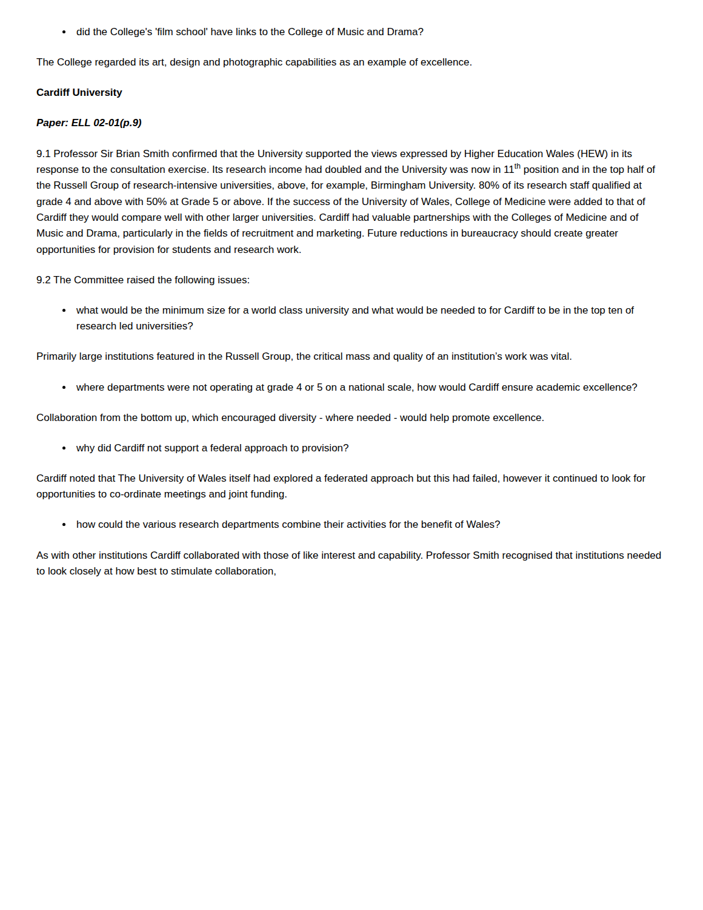did the College's 'film school' have links to the College of Music and Drama?
The College regarded its art, design and photographic capabilities as an example of excellence.
Cardiff University
Paper: ELL 02-01(p.9)
9.1 Professor Sir Brian Smith confirmed that the University supported the views expressed by Higher Education Wales (HEW) in its response to the consultation exercise. Its research income had doubled and the University was now in 11th position and in the top half of the Russell Group of research-intensive universities, above, for example, Birmingham University. 80% of its research staff qualified at grade 4 and above with 50% at Grade 5 or above. If the success of the University of Wales, College of Medicine were added to that of Cardiff they would compare well with other larger universities. Cardiff had valuable partnerships with the Colleges of Medicine and of Music and Drama, particularly in the fields of recruitment and marketing. Future reductions in bureaucracy should create greater opportunities for provision for students and research work.
9.2 The Committee raised the following issues:
what would be the minimum size for a world class university and what would be needed to for Cardiff to be in the top ten of research led universities?
Primarily large institutions featured in the Russell Group, the critical mass and quality of an institution’s work was vital.
where departments were not operating at grade 4 or 5 on a national scale, how would Cardiff ensure academic excellence?
Collaboration from the bottom up, which encouraged diversity - where needed - would help promote excellence.
why did Cardiff not support a federal approach to provision?
Cardiff noted that The University of Wales itself had explored a federated approach but this had failed, however it continued to look for opportunities to co-ordinate meetings and joint funding.
how could the various research departments combine their activities for the benefit of Wales?
As with other institutions Cardiff collaborated with those of like interest and capability. Professor Smith recognised that institutions needed to look closely at how best to stimulate collaboration,